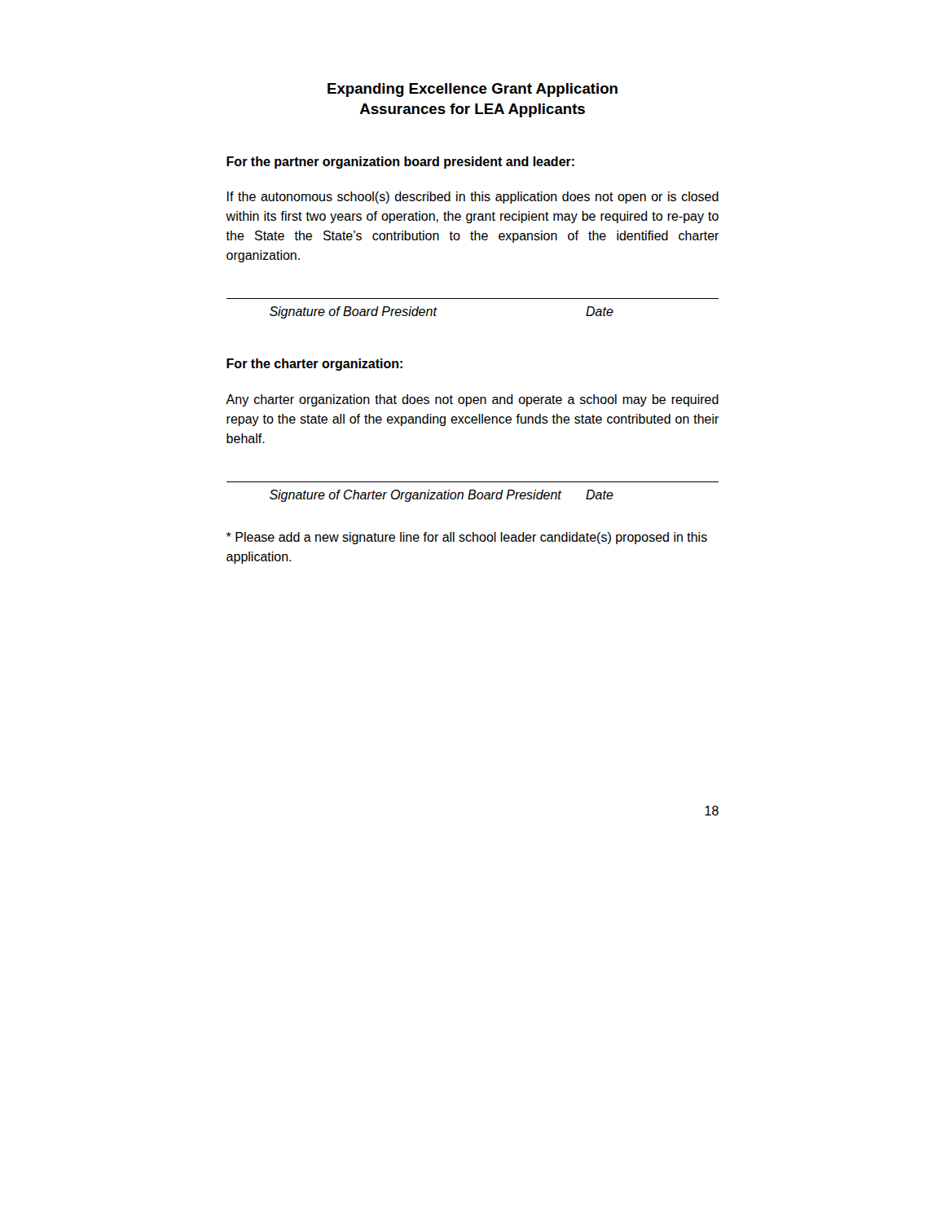Expanding Excellence Grant Application Assurances for LEA Applicants
For the partner organization board president and leader:
If the autonomous school(s) described in this application does not open or is closed within its first two years of operation, the grant recipient may be required to re-pay to the State the State’s contribution to the expansion of the identified charter organization.
Signature of Board President Date
For the charter organization:
Any charter organization that does not open and operate a school may be required repay to the state all of the expanding excellence funds the state contributed on their behalf.
Signature of Charter Organization Board President Date
* Please add a new signature line for all school leader candidate(s) proposed in this application.
18